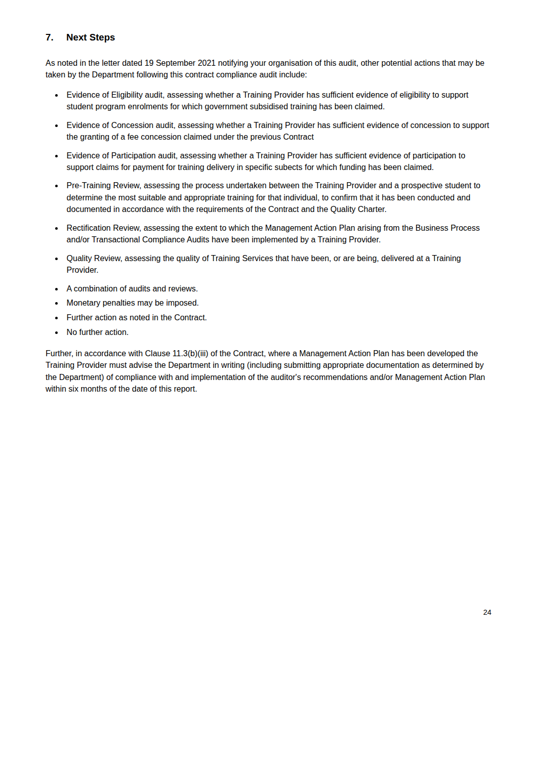7. Next Steps
As noted in the letter dated 19 September 2021 notifying your organisation of this audit, other potential actions that may be taken by the Department following this contract compliance audit include:
Evidence of Eligibility audit, assessing whether a Training Provider has sufficient evidence of eligibility to support student program enrolments for which government subsidised training has been claimed.
Evidence of Concession audit, assessing whether a Training Provider has sufficient evidence of concession to support the granting of a fee concession claimed under the previous Contract
Evidence of Participation audit, assessing whether a Training Provider has sufficient evidence of participation to support claims for payment for training delivery in specific subects for which funding has been claimed.
Pre-Training Review, assessing the process undertaken between the Training Provider and a prospective student to determine the most suitable and appropriate training for that individual, to confirm that it has been conducted and documented in accordance with the requirements of the Contract and the Quality Charter.
Rectification Review, assessing the extent to which the Management Action Plan arising from the Business Process and/or Transactional Compliance Audits have been implemented by a Training Provider.
Quality Review, assessing the quality of Training Services that have been, or are being, delivered at a Training Provider.
A combination of audits and reviews.
Monetary penalties may be imposed.
Further action as noted in the Contract.
No further action.
Further, in accordance with Clause 11.3(b)(iii) of the Contract, where a Management Action Plan has been developed the Training Provider must advise the Department in writing (including submitting appropriate documentation as determined by the Department) of compliance with and implementation of the auditor's recommendations and/or Management Action Plan within six months of the date of this report.
24